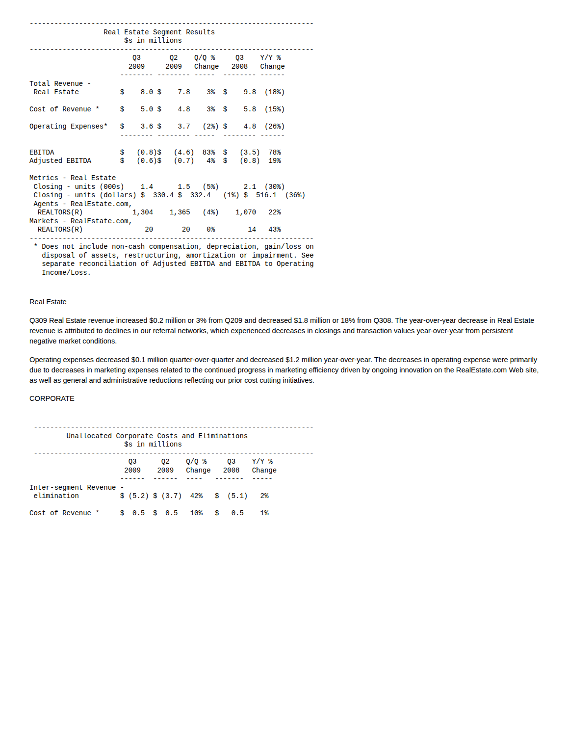---------------------------------------------------------------------
                  Real Estate Segment Results
                       $s in millions
---------------------------------------------------------------------
                         Q3       Q2    Q/Q %     Q3    Y/Y %
                        2009     2009   Change   2008   Change
                      -------- -------- -----  -------- ------
Total Revenue -
 Real Estate          $    8.0 $    7.8    3%  $    9.8  (18%)

Cost of Revenue *     $    5.0 $    4.8    3%  $    5.8  (15%)

Operating Expenses*   $    3.6 $    3.7   (2%) $    4.8  (26%)
                      -------- -------- -----  -------- ------

EBITDA                $   (0.8)$   (4.6)  83%  $   (3.5)  78%
Adjusted EBITDA       $   (0.6)$   (0.7)   4%  $   (0.8)  19%

Metrics - Real Estate
 Closing - units (000s)    1.4      1.5   (5%)      2.1  (30%)
 Closing - units (dollars) $  330.4 $  332.4   (1%) $  516.1  (36%)
 Agents - RealEstate.com,
  REALTORS(R)            1,304    1,365   (4%)    1,070   22%
Markets - RealEstate.com,
  REALTORS(R)               20       20    0%        14   43%
---------------------------------------------------------------------
 * Does not include non-cash compensation, depreciation, gain/loss on
   disposal of assets, restructuring, amortization or impairment. See
   separate reconciliation of Adjusted EBITDA and EBITDA to Operating
   Income/Loss.
Real Estate
Q309 Real Estate revenue increased $0.2 million or 3% from Q209 and decreased $1.8 million or 18% from Q308. The year-over-year decrease in Real Estate revenue is attributed to declines in our referral networks, which experienced decreases in closings and transaction values year-over-year from persistent negative market conditions.
Operating expenses decreased $0.1 million quarter-over-quarter and decreased $1.2 million year-over-year. The decreases in operating expense were primarily due to decreases in marketing expenses related to the continued progress in marketing efficiency driven by ongoing innovation on the RealEstate.com Web site, as well as general and administrative reductions reflecting our prior cost cutting initiatives.
CORPORATE
 --------------------------------------------------------------------
         Unallocated Corporate Costs and Eliminations
                       $s in millions
 --------------------------------------------------------------------
                        Q3      Q2    Q/Q %     Q3    Y/Y %
                       2009    2009   Change   2008   Change
                      ------  ------  ----   -------  -----
Inter-segment Revenue -
 elimination          $ (5.2) $ (3.7)  42%   $  (5.1)   2%

Cost of Revenue *     $  0.5  $  0.5   10%   $   0.5    1%